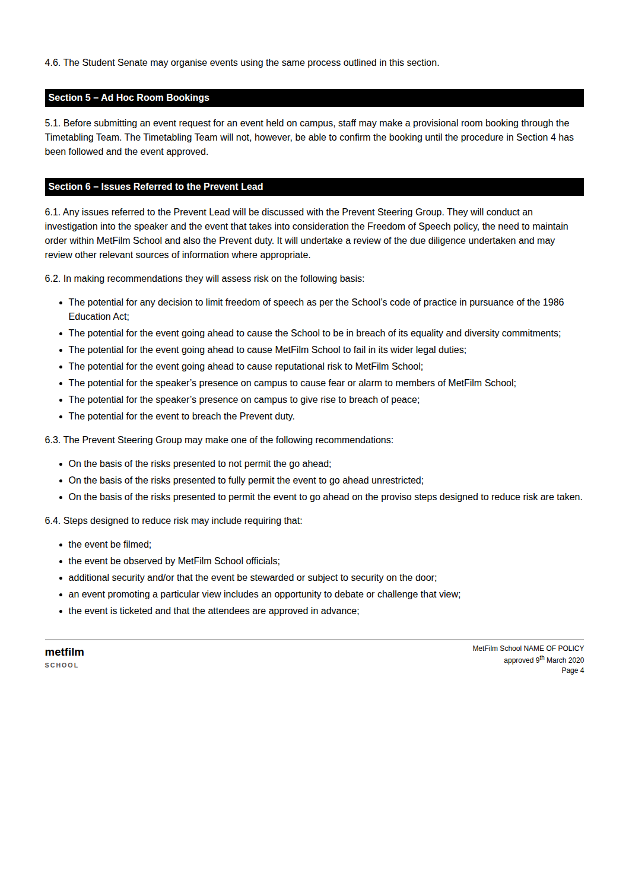4.6. The Student Senate may organise events using the same process outlined in this section.
Section 5 – Ad Hoc Room Bookings
5.1. Before submitting an event request for an event held on campus, staff may make a provisional room booking through the Timetabling Team. The Timetabling Team will not, however, be able to confirm the booking until the procedure in Section 4 has been followed and the event approved.
Section 6 – Issues Referred to the Prevent Lead
6.1. Any issues referred to the Prevent Lead will be discussed with the Prevent Steering Group. They will conduct an investigation into the speaker and the event that takes into consideration the Freedom of Speech policy, the need to maintain order within MetFilm School and also the Prevent duty. It will undertake a review of the due diligence undertaken and may review other relevant sources of information where appropriate.
6.2. In making recommendations they will assess risk on the following basis:
The potential for any decision to limit freedom of speech as per the School’s code of practice in pursuance of the 1986 Education Act;
The potential for the event going ahead to cause the School to be in breach of its equality and diversity commitments;
The potential for the event going ahead to cause MetFilm School to fail in its wider legal duties;
The potential for the event going ahead to cause reputational risk to MetFilm School;
The potential for the speaker’s presence on campus to cause fear or alarm to members of MetFilm School;
The potential for the speaker’s presence on campus to give rise to breach of peace;
The potential for the event to breach the Prevent duty.
6.3. The Prevent Steering Group may make one of the following recommendations:
On the basis of the risks presented to not permit the go ahead;
On the basis of the risks presented to fully permit the event to go ahead unrestricted;
On the basis of the risks presented to permit the event to go ahead on the proviso steps designed to reduce risk are taken.
6.4. Steps designed to reduce risk may include requiring that:
the event be filmed;
the event be observed by MetFilm School officials;
additional security and/or that the event be stewarded or subject to security on the door;
an event promoting a particular view includes an opportunity to debate or challenge that view;
the event is ticketed and that the attendees are approved in advance;
met film SCHOOL
MetFilm School NAME OF POLICY
approved 9th March 2020
Page 4